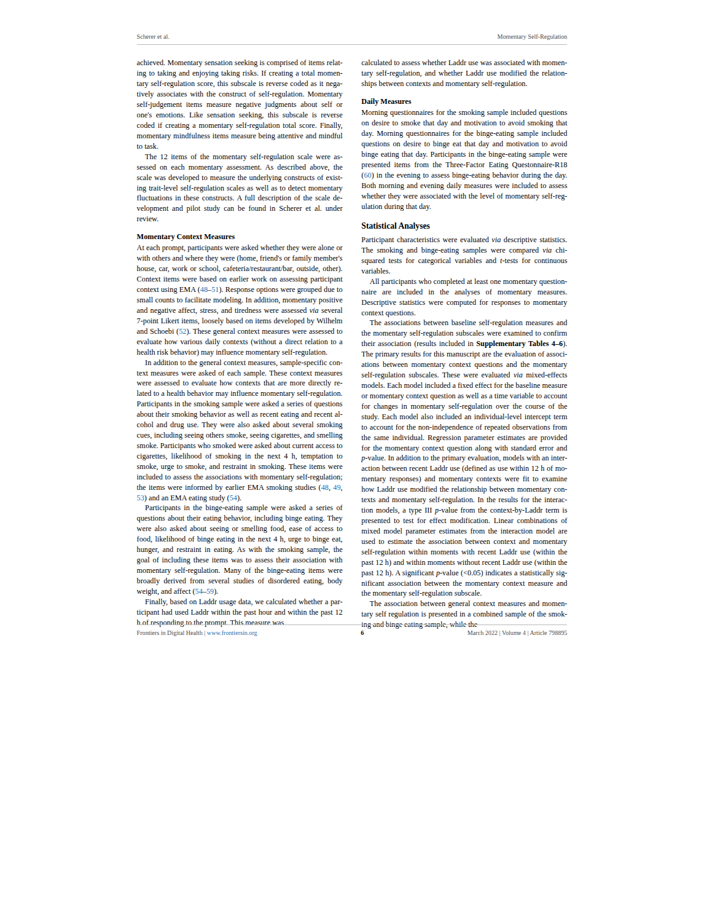Scherer et al.
Momentary Self-Regulation
achieved. Momentary sensation seeking is comprised of items relating to taking and enjoying taking risks. If creating a total momentary self-regulation score, this subscale is reverse coded as it negatively associates with the construct of self-regulation. Momentary self-judgement items measure negative judgments about self or one's emotions. Like sensation seeking, this subscale is reverse coded if creating a momentary self-regulation total score. Finally, momentary mindfulness items measure being attentive and mindful to task.
The 12 items of the momentary self-regulation scale were assessed on each momentary assessment. As described above, the scale was developed to measure the underlying constructs of existing trait-level self-regulation scales as well as to detect momentary fluctuations in these constructs. A full description of the scale development and pilot study can be found in Scherer et al. under review.
Momentary Context Measures
At each prompt, participants were asked whether they were alone or with others and where they were (home, friend's or family member's house, car, work or school, cafeteria/restaurant/bar, outside, other). Context items were based on earlier work on assessing participant context using EMA (48–51). Response options were grouped due to small counts to facilitate modeling. In addition, momentary positive and negative affect, stress, and tiredness were assessed via several 7-point Likert items, loosely based on items developed by Wilhelm and Schoebi (52). These general context measures were assessed to evaluate how various daily contexts (without a direct relation to a health risk behavior) may influence momentary self-regulation.
In addition to the general context measures, sample-specific context measures were asked of each sample. These context measures were assessed to evaluate how contexts that are more directly related to a health behavior may influence momentary self-regulation. Participants in the smoking sample were asked a series of questions about their smoking behavior as well as recent eating and recent alcohol and drug use. They were also asked about several smoking cues, including seeing others smoke, seeing cigarettes, and smelling smoke. Participants who smoked were asked about current access to cigarettes, likelihood of smoking in the next 4 h, temptation to smoke, urge to smoke, and restraint in smoking. These items were included to assess the associations with momentary self-regulation; the items were informed by earlier EMA smoking studies (48, 49, 53) and an EMA eating study (54).
Participants in the binge-eating sample were asked a series of questions about their eating behavior, including binge eating. They were also asked about seeing or smelling food, ease of access to food, likelihood of binge eating in the next 4 h, urge to binge eat, hunger, and restraint in eating. As with the smoking sample, the goal of including these items was to assess their association with momentary self-regulation. Many of the binge-eating items were broadly derived from several studies of disordered eating, body weight, and affect (54–59).
Finally, based on Laddr usage data, we calculated whether a participant had used Laddr within the past hour and within the past 12 h of responding to the prompt. This measure was
calculated to assess whether Laddr use was associated with momentary self-regulation, and whether Laddr use modified the relationships between contexts and momentary self-regulation.
Daily Measures
Morning questionnaires for the smoking sample included questions on desire to smoke that day and motivation to avoid smoking that day. Morning questionnaires for the binge-eating sample included questions on desire to binge eat that day and motivation to avoid binge eating that day. Participants in the binge-eating sample were presented items from the Three-Factor Eating Questonnaire-R18 (60) in the evening to assess binge-eating behavior during the day. Both morning and evening daily measures were included to assess whether they were associated with the level of momentary self-regulation during that day.
Statistical Analyses
Participant characteristics were evaluated via descriptive statistics. The smoking and binge-eating samples were compared via chi-squared tests for categorical variables and t-tests for continuous variables.
All participants who completed at least one momentary questionnaire are included in the analyses of momentary measures. Descriptive statistics were computed for responses to momentary context questions.
The associations between baseline self-regulation measures and the momentary self-regulation subscales were examined to confirm their association (results included in Supplementary Tables 4–6). The primary results for this manuscript are the evaluation of associations between momentary context questions and the momentary self-regulation subscales. These were evaluated via mixed-effects models. Each model included a fixed effect for the baseline measure or momentary context question as well as a time variable to account for changes in momentary self-regulation over the course of the study. Each model also included an individual-level intercept term to account for the non-independence of repeated observations from the same individual. Regression parameter estimates are provided for the momentary context question along with standard error and p-value. In addition to the primary evaluation, models with an interaction between recent Laddr use (defined as use within 12 h of momentary responses) and momentary contexts were fit to examine how Laddr use modified the relationship between momentary contexts and momentary self-regulation. In the results for the interaction models, a type III p-value from the context-by-Laddr term is presented to test for effect modification. Linear combinations of mixed model parameter estimates from the interaction model are used to estimate the association between context and momentary self-regulation within moments with recent Laddr use (within the past 12 h) and within moments without recent Laddr use (within the past 12 h). A significant p-value (<0.05) indicates a statistically significant association between the momentary context measure and the momentary self-regulation subscale.
The association between general context measures and momentary self regulation is presented in a combined sample of the smoking and binge eating sample, while the
Frontiers in Digital Health | www.frontiersin.org
6
March 2022 | Volume 4 | Article 798895